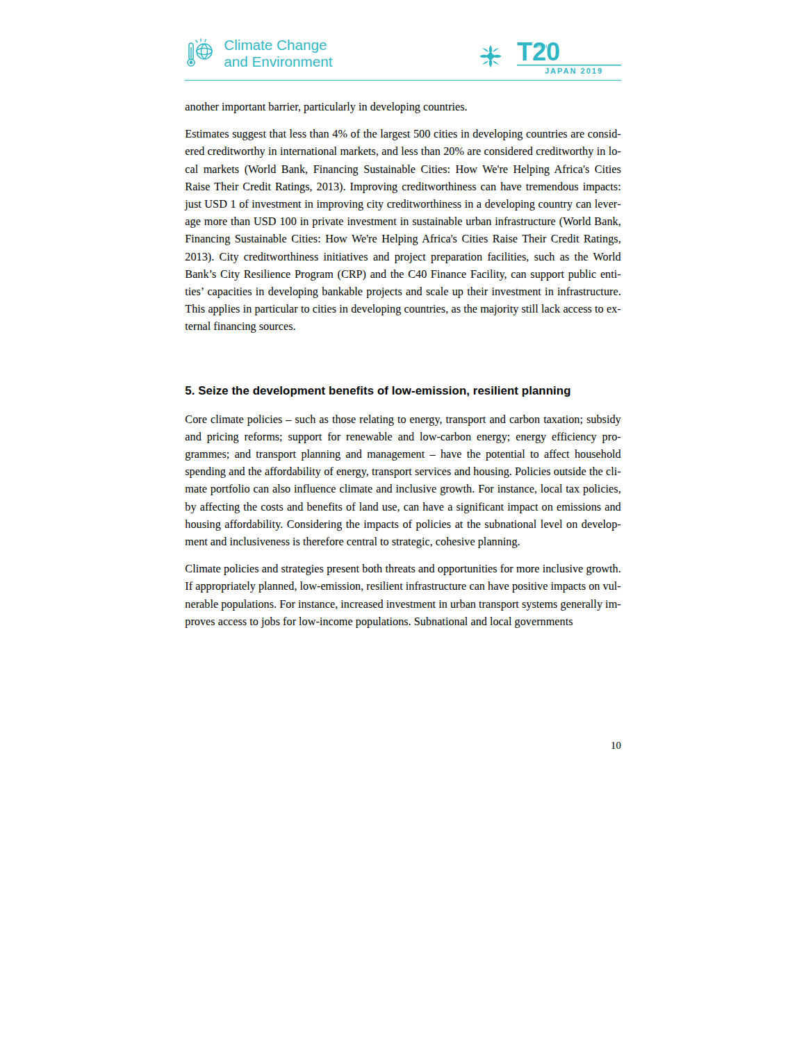Climate Change
and Environment
T 20 THINK JAPAN 2019
another important barrier, particularly in developing countries.
Estimates suggest that less than 4% of the largest 500 cities in developing countries are considered creditworthy in international markets, and less than 20% are considered creditworthy in local markets (World Bank, Financing Sustainable Cities: How We're Helping Africa's Cities Raise Their Credit Ratings, 2013). Improving creditworthiness can have tremendous impacts: just USD 1 of investment in improving city creditworthiness in a developing country can leverage more than USD 100 in private investment in sustainable urban infrastructure (World Bank, Financing Sustainable Cities: How We're Helping Africa's Cities Raise Their Credit Ratings, 2013). City creditworthiness initiatives and project preparation facilities, such as the World Bank’s City Resilience Program (CRP) and the C40 Finance Facility, can support public entities’ capacities in developing bankable projects and scale up their investment in infrastructure. This applies in particular to cities in developing countries, as the majority still lack access to external financing sources.
5. Seize the development benefits of low-emission, resilient planning
Core climate policies – such as those relating to energy, transport and carbon taxation; subsidy and pricing reforms; support for renewable and low-carbon energy; energy efficiency programmes; and transport planning and management – have the potential to affect household spending and the affordability of energy, transport services and housing. Policies outside the climate portfolio can also influence climate and inclusive growth. For instance, local tax policies, by affecting the costs and benefits of land use, can have a significant impact on emissions and housing affordability. Considering the impacts of policies at the subnational level on development and inclusiveness is therefore central to strategic, cohesive planning.
Climate policies and strategies present both threats and opportunities for more inclusive growth. If appropriately planned, low-emission, resilient infrastructure can have positive impacts on vulnerable populations. For instance, increased investment in urban transport systems generally improves access to jobs for low-income populations. Subnational and local governments
10